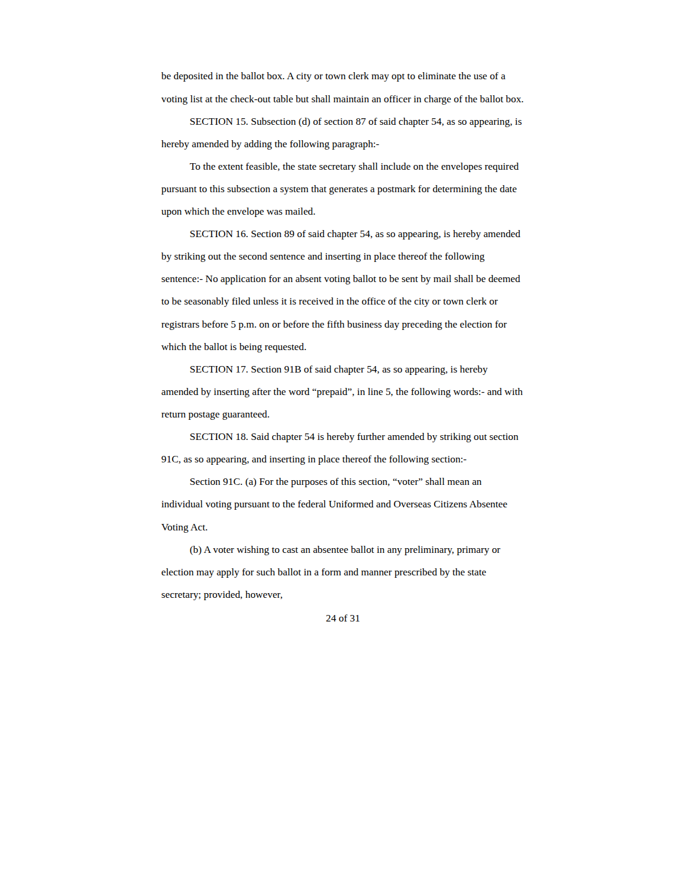be deposited in the ballot box. A city or town clerk may opt to eliminate the use of a voting list at the check-out table but shall maintain an officer in charge of the ballot box.
SECTION 15. Subsection (d) of section 87 of said chapter 54, as so appearing, is hereby amended by adding the following paragraph:-
To the extent feasible, the state secretary shall include on the envelopes required pursuant to this subsection a system that generates a postmark for determining the date upon which the envelope was mailed.
SECTION 16. Section 89 of said chapter 54, as so appearing, is hereby amended by striking out the second sentence and inserting in place thereof the following sentence:- No application for an absent voting ballot to be sent by mail shall be deemed to be seasonably filed unless it is received in the office of the city or town clerk or registrars before 5 p.m. on or before the fifth business day preceding the election for which the ballot is being requested.
SECTION 17. Section 91B of said chapter 54, as so appearing, is hereby amended by inserting after the word “prepaid”, in line 5, the following words:- and with return postage guaranteed.
SECTION 18. Said chapter 54 is hereby further amended by striking out section 91C, as so appearing, and inserting in place thereof the following section:-
Section 91C. (a) For the purposes of this section, “voter” shall mean an individual voting pursuant to the federal Uniformed and Overseas Citizens Absentee Voting Act.
(b) A voter wishing to cast an absentee ballot in any preliminary, primary or election may apply for such ballot in a form and manner prescribed by the state secretary; provided, however,
24 of 31